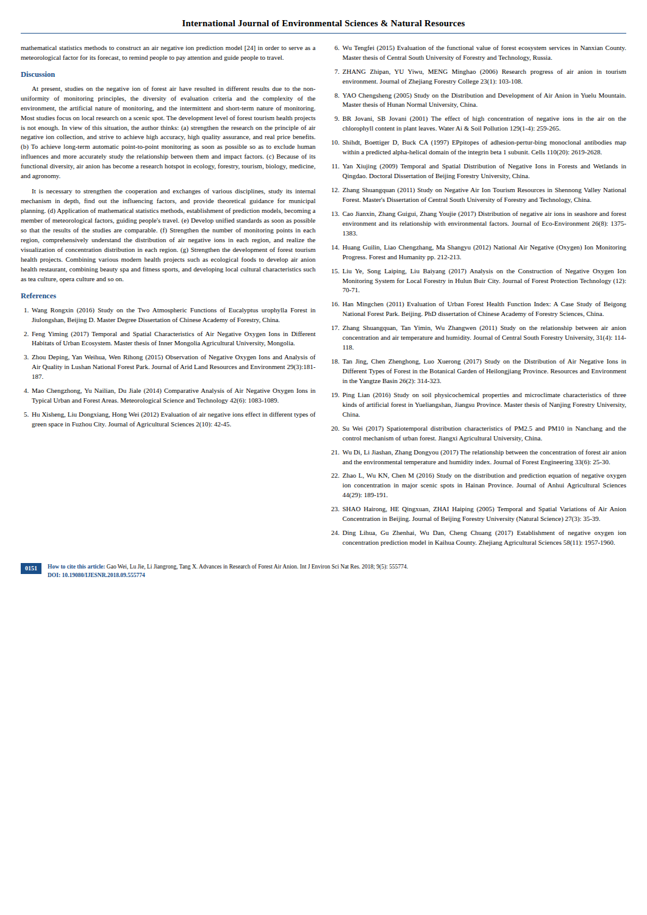International Journal of Environmental Sciences & Natural Resources
mathematical statistics methods to construct an air negative ion prediction model [24] in order to serve as a meteorological factor for its forecast, to remind people to pay attention and guide people to travel.
Discussion
At present, studies on the negative ion of forest air have resulted in different results due to the non-uniformity of monitoring principles, the diversity of evaluation criteria and the complexity of the environment, the artificial nature of monitoring, and the intermittent and short-term nature of monitoring. Most studies focus on local research on a scenic spot. The development level of forest tourism health projects is not enough. In view of this situation, the author thinks: (a) strengthen the research on the principle of air negative ion collection, and strive to achieve high accuracy, high quality assurance, and real price benefits. (b) To achieve long-term automatic point-to-point monitoring as soon as possible so as to exclude human influences and more accurately study the relationship between them and impact factors. (c) Because of its functional diversity, air anion has become a research hotspot in ecology, forestry, tourism, biology, medicine, and agronomy.
It is necessary to strengthen the cooperation and exchanges of various disciplines, study its internal mechanism in depth, find out the influencing factors, and provide theoretical guidance for municipal planning. (d) Application of mathematical statistics methods, establishment of prediction models, becoming a member of meteorological factors, guiding people's travel. (e) Develop unified standards as soon as possible so that the results of the studies are comparable. (f) Strengthen the number of monitoring points in each region, comprehensively understand the distribution of air negative ions in each region, and realize the visualization of concentration distribution in each region. (g) Strengthen the development of forest tourism health projects. Combining various modern health projects such as ecological foods to develop air anion health restaurant, combining beauty spa and fitness sports, and developing local cultural characteristics such as tea culture, opera culture and so on.
References
Wang Rongxin (2016) Study on the Two Atmospheric Functions of Eucalyptus urophylla Forest in Jiulongshan, Beijing D. Master Degree Dissertation of Chinese Academy of Forestry, China.
Feng Yiming (2017) Temporal and Spatial Characteristics of Air Negative Oxygen Ions in Different Habitats of Urban Ecosystem. Master thesis of Inner Mongolia Agricultural University, Mongolia.
Zhou Deping, Yan Weihua, Wen Rihong (2015) Observation of Negative Oxygen Ions and Analysis of Air Quality in Lushan National Forest Park. Journal of Arid Land Resources and Environment 29(3):181-187.
Mao Chengzhong, Yu Nailian, Du Jiale (2014) Comparative Analysis of Air Negative Oxygen Ions in Typical Urban and Forest Areas. Meteorological Science and Technology 42(6): 1083-1089.
Hu Xisheng, Liu Dongxiang, Hong Wei (2012) Evaluation of air negative ions effect in different types of green space in Fuzhou City. Journal of Agricultural Sciences 2(10): 42-45.
Wu Tengfei (2015) Evaluation of the functional value of forest ecosystem services in Nanxian County. Master thesis of Central South University of Forestry and Technology, Russia.
ZHANG Zhipan, YU Yiwu, MENG Minghao (2006) Research progress of air anion in tourism environment. Journal of Zhejiang Forestry College 23(1): 103-108.
YAO Chengsheng (2005) Study on the Distribution and Development of Air Anion in Yuelu Mountain. Master thesis of Hunan Normal University, China.
BR Jovani, SB Jovani (2001) The effect of high concentration of negative ions in the air on the chlorophyll content in plant leaves. Water Ai & Soil Pollution 129(1-4): 259-265.
Shihdt, Boettiger D, Buck CA (1997) EPpitopes of adhesion-pertur-bing monoclonal antibodies map within a predicted alpha-helical domain of the integrin beta 1 subunit. Cells 110(20): 2619-2628.
Yan Xiujing (2009) Temporal and Spatial Distribution of Negative Ions in Forests and Wetlands in Qingdao. Doctoral Dissertation of Beijing Forestry University, China.
Zhang Shuangquan (2011) Study on Negative Air Ion Tourism Resources in Shennong Valley National Forest. Master's Dissertation of Central South University of Forestry and Technology, China.
Cao Jianxin, Zhang Guigui, Zhang Youjie (2017) Distribution of negative air ions in seashore and forest environment and its relationship with environmental factors. Journal of Eco-Environment 26(8): 1375-1383.
Huang Guilin, Liao Chengzhang, Ma Shangyu (2012) National Air Negative (Oxygen) Ion Monitoring Progress. Forest and Humanity pp. 212-213.
Liu Ye, Song Laiping, Liu Baiyang (2017) Analysis on the Construction of Negative Oxygen Ion Monitoring System for Local Forestry in Hulun Buir City. Journal of Forest Protection Technology (12): 70-71.
Han Mingchen (2011) Evaluation of Urban Forest Health Function Index: A Case Study of Beigong National Forest Park. Beijing. PhD dissertation of Chinese Academy of Forestry Sciences, China.
Zhang Shuangquan, Tan Yimin, Wu Zhangwen (2011) Study on the relationship between air anion concentration and air temperature and humidity. Journal of Central South Forestry University, 31(4): 114-118.
Tan Jing, Chen Zhenghong, Luo Xuerong (2017) Study on the Distribution of Air Negative Ions in Different Types of Forest in the Botanical Garden of Heilongjiang Province. Resources and Environment in the Yangtze Basin 26(2): 314-323.
Ping Lian (2016) Study on soil physicochemical properties and microclimate characteristics of three kinds of artificial forest in Yueliangshan, Jiangsu Province. Master thesis of Nanjing Forestry University, China.
Su Wei (2017) Spatiotemporal distribution characteristics of PM2.5 and PM10 in Nanchang and the control mechanism of urban forest. Jiangxi Agricultural University, China.
Wu Di, Li Jiashan, Zhang Dongyou (2017) The relationship between the concentration of forest air anion and the environmental temperature and humidity index. Journal of Forest Engineering 33(6): 25-30.
Zhao L, Wu KN, Chen M (2016) Study on the distribution and prediction equation of negative oxygen ion concentration in major scenic spots in Hainan Province. Journal of Anhui Agricultural Sciences 44(29): 189-191.
SHAO Hairong, HE Qingxuan, ZHAI Haiping (2005) Temporal and Spatial Variations of Air Anion Concentration in Beijing. Journal of Beijing Forestry University (Natural Science) 27(3): 35-39.
Ding Lihua, Gu Zhenhai, Wu Dan, Cheng Chuang (2017) Establishment of negative oxygen ion concentration prediction model in Kaihua County. Zhejiang Agricultural Sciences 58(11): 1957-1960.
0151
How to cite this article: Gao Wei, Lu Jie, Li Jiangrong, Tang X. Advances in Research of Forest Air Anion. Int J Environ Sci Nat Res. 2018; 9(5): 555774.
DOI: 10.19080/IJESNR.2018.09.555774